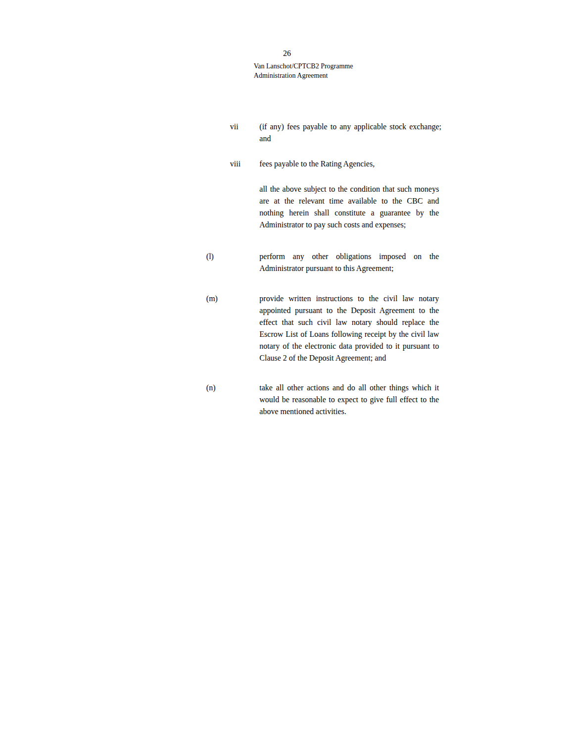26
Van Lanschot/CPTCB2 Programme
Administration Agreement
vii (if any) fees payable to any applicable stock exchange; and
viii fees payable to the Rating Agencies,
all the above subject to the condition that such moneys are at the relevant time available to the CBC and nothing herein shall constitute a guarantee by the Administrator to pay such costs and expenses;
(l) perform any other obligations imposed on the Administrator pursuant to this Agreement;
(m) provide written instructions to the civil law notary appointed pursuant to the Deposit Agreement to the effect that such civil law notary should replace the Escrow List of Loans following receipt by the civil law notary of the electronic data provided to it pursuant to Clause 2 of the Deposit Agreement; and
(n) take all other actions and do all other things which it would be reasonable to expect to give full effect to the above mentioned activities.